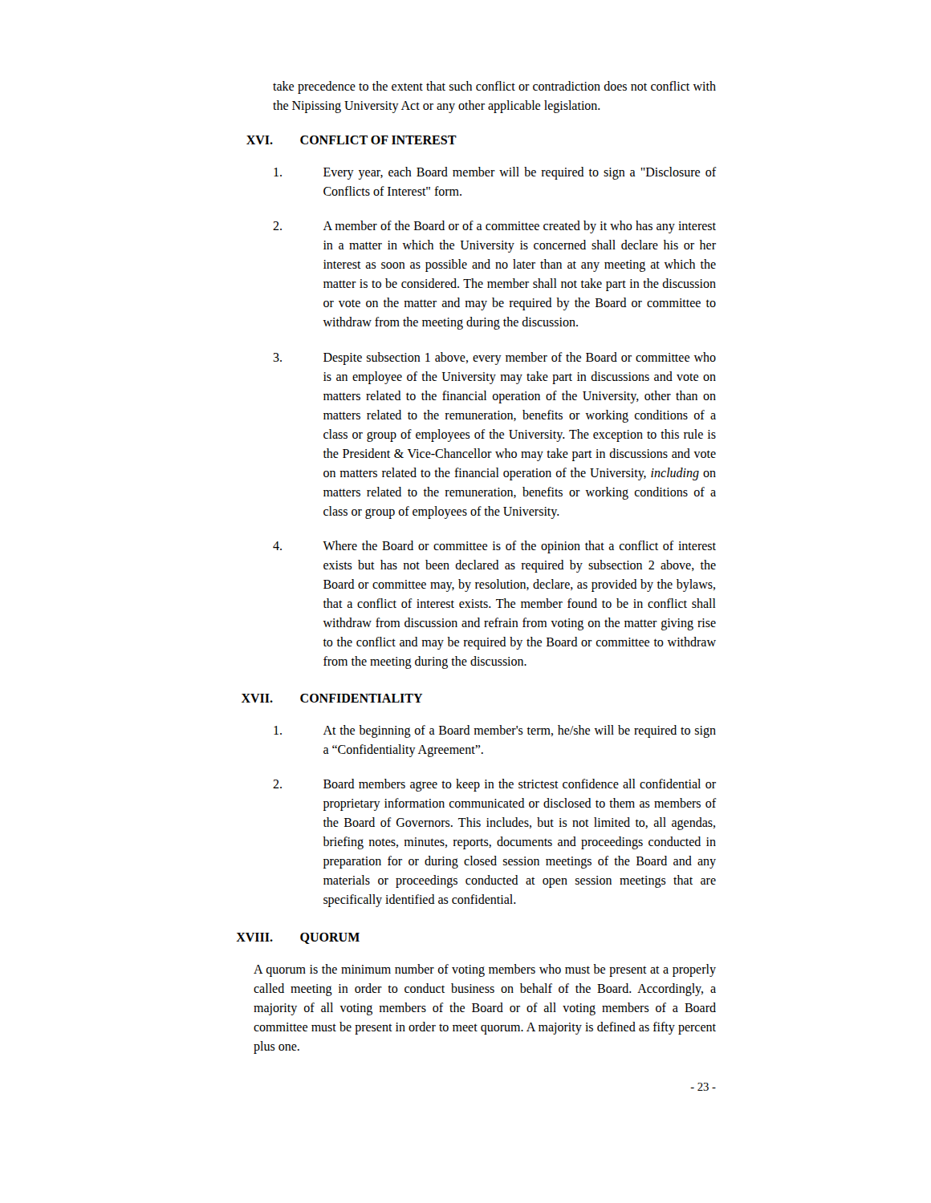take precedence to the extent that such conflict or contradiction does not conflict with the Nipissing University Act or any other applicable legislation.
XVI. CONFLICT OF INTEREST
1. Every year, each Board member will be required to sign a "Disclosure of Conflicts of Interest" form.
2. A member of the Board or of a committee created by it who has any interest in a matter in which the University is concerned shall declare his or her interest as soon as possible and no later than at any meeting at which the matter is to be considered. The member shall not take part in the discussion or vote on the matter and may be required by the Board or committee to withdraw from the meeting during the discussion.
3. Despite subsection 1 above, every member of the Board or committee who is an employee of the University may take part in discussions and vote on matters related to the financial operation of the University, other than on matters related to the remuneration, benefits or working conditions of a class or group of employees of the University. The exception to this rule is the President & Vice-Chancellor who may take part in discussions and vote on matters related to the financial operation of the University, including on matters related to the remuneration, benefits or working conditions of a class or group of employees of the University.
4. Where the Board or committee is of the opinion that a conflict of interest exists but has not been declared as required by subsection 2 above, the Board or committee may, by resolution, declare, as provided by the bylaws, that a conflict of interest exists. The member found to be in conflict shall withdraw from discussion and refrain from voting on the matter giving rise to the conflict and may be required by the Board or committee to withdraw from the meeting during the discussion.
XVII. CONFIDENTIALITY
1. At the beginning of a Board member's term, he/she will be required to sign a “Confidentiality Agreement”.
2. Board members agree to keep in the strictest confidence all confidential or proprietary information communicated or disclosed to them as members of the Board of Governors. This includes, but is not limited to, all agendas, briefing notes, minutes, reports, documents and proceedings conducted in preparation for or during closed session meetings of the Board and any materials or proceedings conducted at open session meetings that are specifically identified as confidential.
XVIII. QUORUM
A quorum is the minimum number of voting members who must be present at a properly called meeting in order to conduct business on behalf of the Board. Accordingly, a majority of all voting members of the Board or of all voting members of a Board committee must be present in order to meet quorum. A majority is defined as fifty percent plus one.
- 23 -